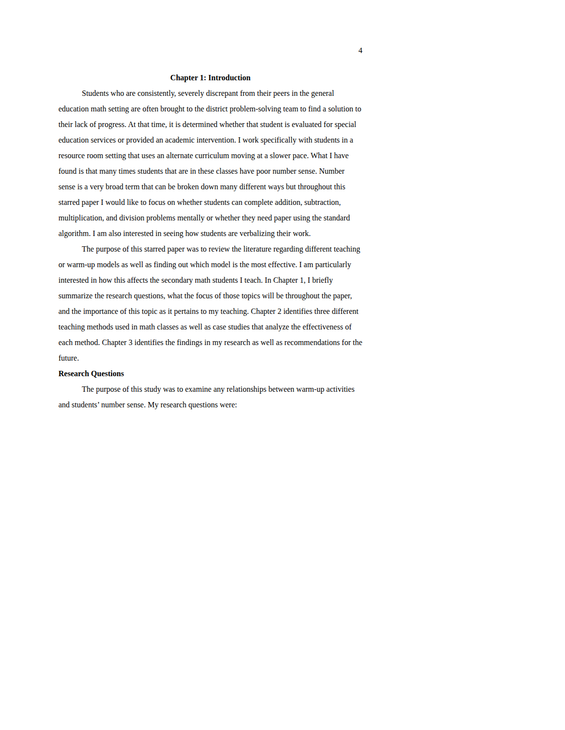4
Chapter 1: Introduction
Students who are consistently, severely discrepant from their peers in the general education math setting are often brought to the district problem-solving team to find a solution to their lack of progress. At that time, it is determined whether that student is evaluated for special education services or provided an academic intervention. I work specifically with students in a resource room setting that uses an alternate curriculum moving at a slower pace. What I have found is that many times students that are in these classes have poor number sense. Number sense is a very broad term that can be broken down many different ways but throughout this starred paper I would like to focus on whether students can complete addition, subtraction, multiplication, and division problems mentally or whether they need paper using the standard algorithm. I am also interested in seeing how students are verbalizing their work.
The purpose of this starred paper was to review the literature regarding different teaching or warm-up models as well as finding out which model is the most effective. I am particularly interested in how this affects the secondary math students I teach. In Chapter 1, I briefly summarize the research questions, what the focus of those topics will be throughout the paper, and the importance of this topic as it pertains to my teaching. Chapter 2 identifies three different teaching methods used in math classes as well as case studies that analyze the effectiveness of each method. Chapter 3 identifies the findings in my research as well as recommendations for the future.
Research Questions
The purpose of this study was to examine any relationships between warm-up activities and students’ number sense. My research questions were: